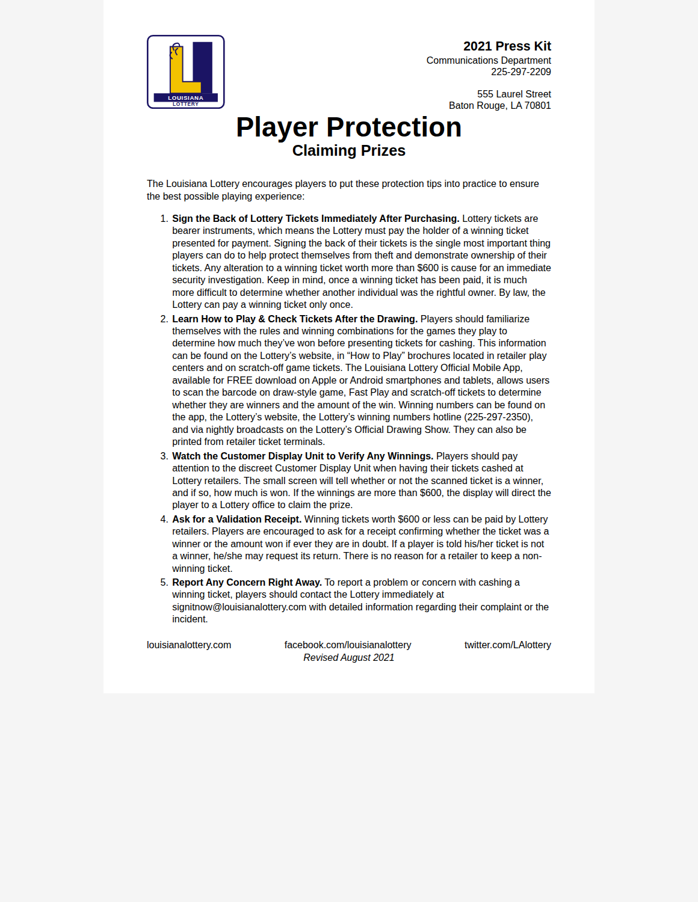Louisiana Lottery Corporation LOUISIANA LOTTERY
2021 Press Kit
Communications Department
225-297-2209
555 Laurel Street
Baton Rouge, LA 70801
Player Protection
Claiming Prizes
The Louisiana Lottery encourages players to put these protection tips into practice to ensure the best possible playing experience:
Sign the Back of Lottery Tickets Immediately After Purchasing. Lottery tickets are bearer instruments, which means the Lottery must pay the holder of a winning ticket presented for payment. Signing the back of their tickets is the single most important thing players can do to help protect themselves from theft and demonstrate ownership of their tickets. Any alteration to a winning ticket worth more than $600 is cause for an immediate security investigation. Keep in mind, once a winning ticket has been paid, it is much more difficult to determine whether another individual was the rightful owner. By law, the Lottery can pay a winning ticket only once.
Learn How to Play & Check Tickets After the Drawing. Players should familiarize themselves with the rules and winning combinations for the games they play to determine how much they’ve won before presenting tickets for cashing. This information can be found on the Lottery’s website, in “How to Play” brochures located in retailer play centers and on scratch-off game tickets. The Louisiana Lottery Official Mobile App, available for FREE download on Apple or Android smartphones and tablets, allows users to scan the barcode on draw-style game, Fast Play and scratch-off tickets to determine whether they are winners and the amount of the win. Winning numbers can be found on the app, the Lottery’s website, the Lottery’s winning numbers hotline (225-297-2350), and via nightly broadcasts on the Lottery’s Official Drawing Show. They can also be printed from retailer ticket terminals.
Watch the Customer Display Unit to Verify Any Winnings. Players should pay attention to the discreet Customer Display Unit when having their tickets cashed at Lottery retailers. The small screen will tell whether or not the scanned ticket is a winner, and if so, how much is won. If the winnings are more than $600, the display will direct the player to a Lottery office to claim the prize.
Ask for a Validation Receipt. Winning tickets worth $600 or less can be paid by Lottery retailers. Players are encouraged to ask for a receipt confirming whether the ticket was a winner or the amount won if ever they are in doubt. If a player is told his/her ticket is not a winner, he/she may request its return. There is no reason for a retailer to keep a non-winning ticket.
Report Any Concern Right Away. To report a problem or concern with cashing a winning ticket, players should contact the Lottery immediately at signitnow@louisianalottery.com with detailed information regarding their complaint or the incident.
louisianalottery.com facebook.com/louisianalottery twitter.com/LAlottery
Revised August 2021